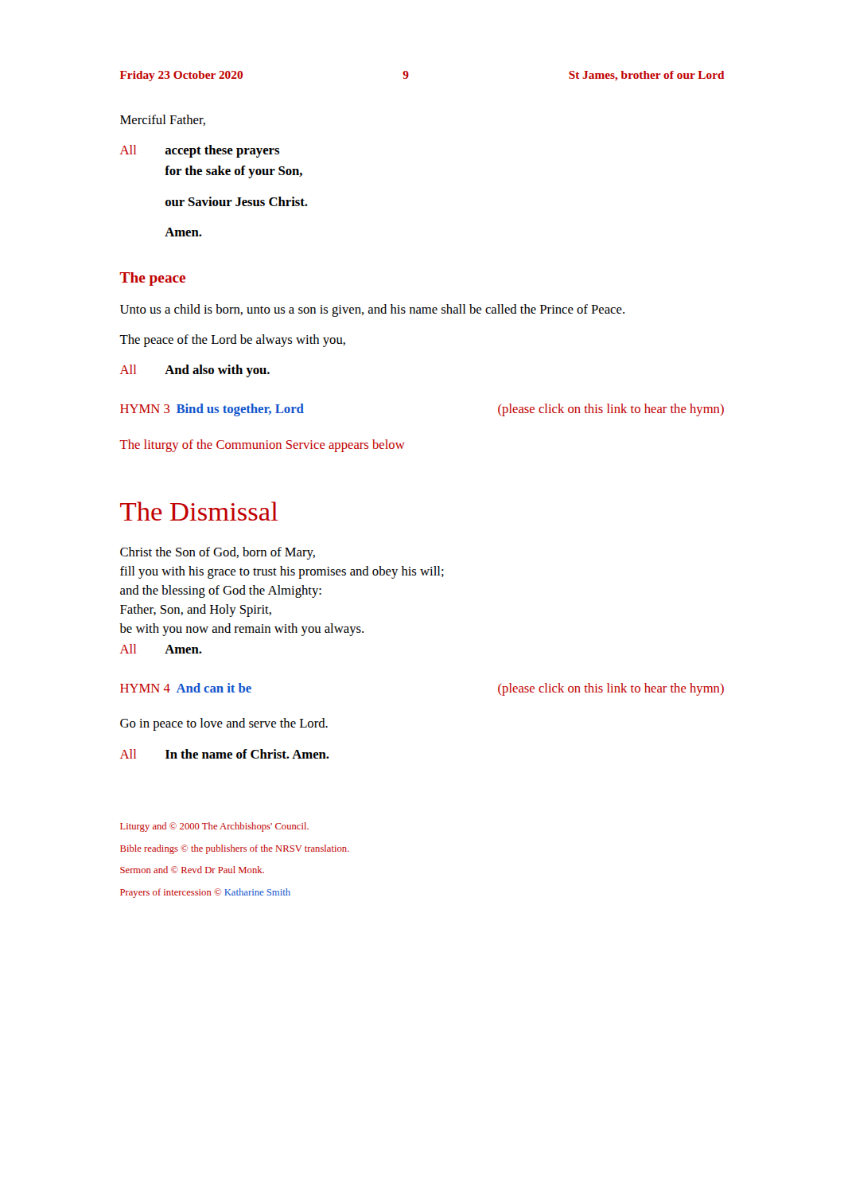Friday 23 October 2020
9
St James, brother of our Lord
Merciful Father,
All
accept these prayers
for the sake of your Son,
our Saviour Jesus Christ.
Amen.
The peace
Unto us a child is born, unto us a son is given, and his name shall be called the Prince of Peace.
The peace of the Lord be always with you,
All
And also with you.
HYMN 3 Bind us together, Lord (please click on this link to hear the hymn)
The liturgy of the Communion Service appears below
The Dismissal
Christ the Son of God, born of Mary,
fill you with his grace to trust his promises and obey his will;
and the blessing of God the Almighty:
Father, Son, and Holy Spirit,
be with you now and remain with you always.
All
Amen.
HYMN 4 And can it be (please click on this link to hear the hymn)
Go in peace to love and serve the Lord.
All
In the name of Christ. Amen.
Liturgy and © 2000 The Archbishops' Council.
Bible readings © the publishers of the NRSV translation.
Sermon and © Revd Dr Paul Monk.
Prayers of intercession © Katharine Smith